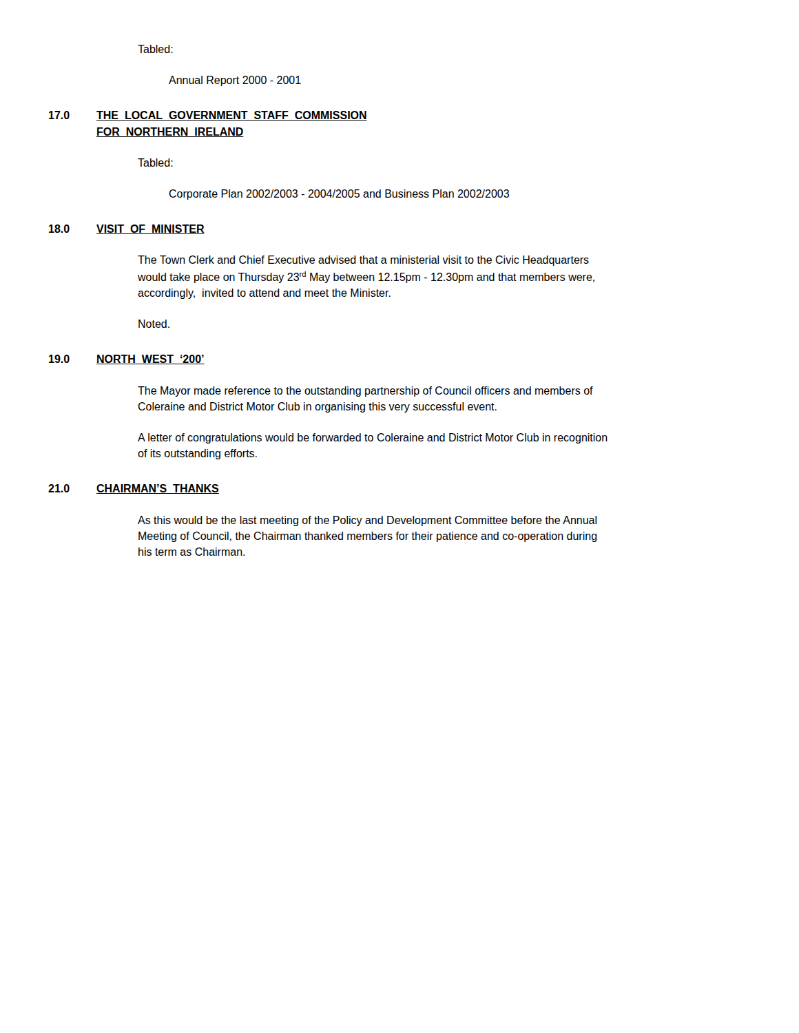Tabled:
Annual Report 2000 - 2001
17.0
THE LOCAL GOVERNMENT STAFF COMMISSION
FOR NORTHERN IRELAND
Tabled:
Corporate Plan 2002/2003 - 2004/2005 and Business Plan 2002/2003
18.0
VISIT OF MINISTER
The Town Clerk and Chief Executive advised that a ministerial visit to the Civic Headquarters would take place on Thursday 23rd May between 12.15pm - 12.30pm and that members were, accordingly, invited to attend and meet the Minister.
Noted.
19.0
NORTH WEST ‘200’
The Mayor made reference to the outstanding partnership of Council officers and members of Coleraine and District Motor Club in organising this very successful event.
A letter of congratulations would be forwarded to Coleraine and District Motor Club in recognition of its outstanding efforts.
21.0
CHAIRMAN’S THANKS
As this would be the last meeting of the Policy and Development Committee before the Annual Meeting of Council, the Chairman thanked members for their patience and co-operation during his term as Chairman.